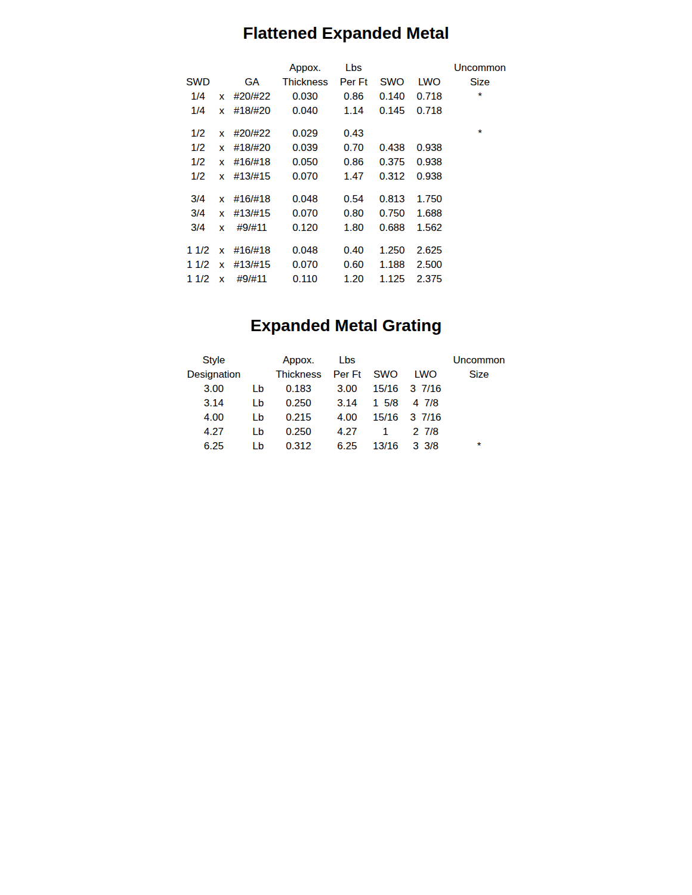Flattened Expanded Metal
| | | | Appox. | Lbs | | | Uncommon |
| --- | --- | --- | --- | --- | --- | --- | --- |
| SWD | | GA | Thickness | Per Ft | SWO | LWO | Size |
| 1/4 | x | #20/#22 | 0.030 | 0.86 | 0.140 | 0.718 | * |
| 1/4 | x | #18/#20 | 0.040 | 1.14 | 0.145 | 0.718 | |
| 1/2 | x | #20/#22 | 0.029 | 0.43 | | | * |
| 1/2 | x | #18/#20 | 0.039 | 0.70 | 0.438 | 0.938 | |
| 1/2 | x | #16/#18 | 0.050 | 0.86 | 0.375 | 0.938 | |
| 1/2 | x | #13/#15 | 0.070 | 1.47 | 0.312 | 0.938 | |
| 3/4 | x | #16/#18 | 0.048 | 0.54 | 0.813 | 1.750 | |
| 3/4 | x | #13/#15 | 0.070 | 0.80 | 0.750 | 1.688 | |
| 3/4 | x | #9/#11 | 0.120 | 1.80 | 0.688 | 1.562 | |
| 1 1/2 | x | #16/#18 | 0.048 | 0.40 | 1.250 | 2.625 | |
| 1 1/2 | x | #13/#15 | 0.070 | 0.60 | 1.188 | 2.500 | |
| 1 1/2 | x | #9/#11 | 0.110 | 1.20 | 1.125 | 2.375 | |
Expanded Metal Grating
| Style | | Appox. | Lbs | | | Uncommon |
| --- | --- | --- | --- | --- | --- | --- |
| Designation | | Thickness | Per Ft | SWO | LWO | Size |
| 3.00 | Lb | 0.183 | 3.00 | 15/16 | 3 7/16 | |
| 3.14 | Lb | 0.250 | 3.14 | 1 5/8 | 4 7/8 | |
| 4.00 | Lb | 0.215 | 4.00 | 15/16 | 3 7/16 | |
| 4.27 | Lb | 0.250 | 4.27 | 1 | 2 7/8 | |
| 6.25 | Lb | 0.312 | 6.25 | 13/16 | 3 3/8 | * |